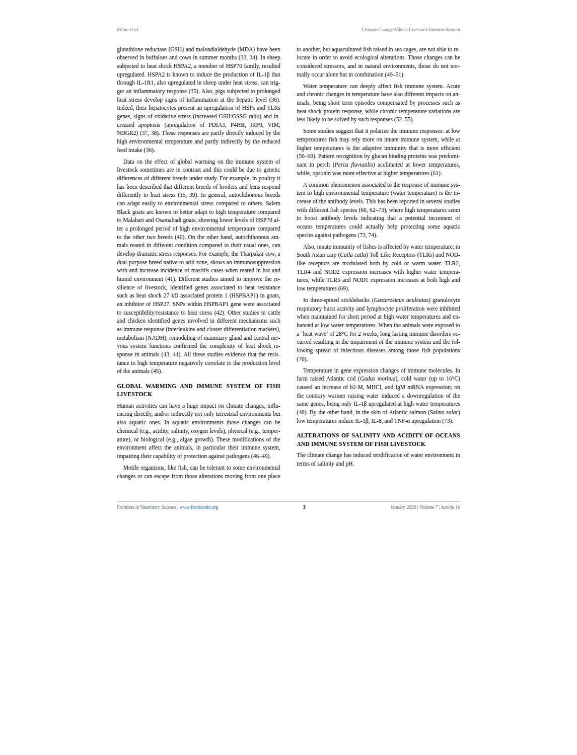Filipe et al.
Climate Change Affects Livestock Immune System
glutathione reductase (GSH) and malondialdehyde (MDA) have been observed in buffaloes and cows in summer months (33, 34). In sheep subjected to heat shock HSPA2, a member of HSP70 family, resulted upregulated. HSPA2 is known to induce the production of IL-1β that through IL-1R1, also upregulated in sheep under heat stress, can trigger an inflammatory response (35). Also, pigs subjected to prolonged heat stress develop signs of inflammation at the hepatic level (36). Indeed, their hepatocytes present an upregulation of HSPs and TLRs genes, signs of oxidative stress (increased GSH:GSSG ratio) and increased apoptosis (upregulation of PDIA3, P4HB, IRF9, VIM, NDGR2) (37, 38). These responses are partly directly induced by the high environmental temperature and partly indirectly by the reduced feed intake (36).
Data on the effect of global warming on the immune system of livestock sometimes are in contrast and this could be due to genetic differences of different breeds under study. For example, in poultry it has been described that different breeds of broilers and hens respond differently to heat stress (15, 39). In general, autochthonous breeds can adapt easily to environmental stress compared to others. Salem Black goats are known to better adapt to high temperature compared to Malabari and Osamabadi goats, showing lower levels of HSP70 after a prolonged period of high environmental temperature compared to the other two breeds (40). On the other hand, autochthonous animals reared in different condition compared to their usual ones, can develop dramatic stress responses. For example, the Tharpakar cow, a dual-purpose breed native to arid zone, shows an immunosuppression with and increase incidence of mastitis cases when reared in hot and humid environment (41). Different studies aimed to improve the resilience of livestock, identified genes associated to heat resistance such as heat shock 27 kD associated protein 1 (HSPBAP1) in goats, an inhibitor of HSP27. SNPs within HSPBAP1 gene were associated to susceptibility/resistance to heat stress (42). Other studies in cattle and chicken identified genes involved in different mechanisms such as immune response (interleukins and cluster differentiation markers), metabolism (NADH), remodeling of mammary gland and central nervous system functions confirmed the complexity of heat shock response in animals (43, 44). All these studies evidence that the resistance to high temperature negatively correlate to the production level of the animals (45).
Global Warming and Immune System of Fish Livestock
Human activities can have a huge impact on climate changes, influencing directly, and/or indirectly not only terrestrial environments but also aquatic ones. In aquatic environments those changes can be chemical (e.g., acidity, salinity, oxygen levels), physical (e.g., temperature), or biological (e.g., algae growth). These modifications of the environment affect the animals, in particular their immune system, impairing their capability of protection against pathogens (46–49).
Motile organisms, like fish, can be tolerant to some environmental changes or can escape from those alterations moving from one place to another, but aquacultured fish raised in sea cages, are not able to relocate in order to avoid ecological alterations. Those changes can be considered stressors, and in natural environments, those do not normally occur alone but in combination (49–51).
Water temperature can deeply affect fish immune system. Acute and chronic changes in temperature have also different impacts on animals, being short term episodes compensated by processes such as heat shock protein response, while chronic temperature variations are less likely to be solved by such responses (52–55).
Some studies suggest that it polarize the immune responses: at low temperatures fish may rely more on innate immune system, while at higher temperatures is the adaptive immunity that is more efficient (56–60). Pattern recognition by glucan binding proteins was predominant in perch (Perca fluviatilis) acclimated at lower temperatures, while, opsonin was more effective at higher temperatures (61).
A common phenomenon associated to the response of immune system to high environmental temperature (water temperature) is the increase of the antibody levels. This has been reported in several studies with different fish species (60, 62–73), where high temperatures seem to boost antibody levels indicating that a potential increment of oceans temperatures could actually help protecting some aquatic species against pathogens (73, 74).
Also, innate immunity of fishes is affected by water temperature; in South Asian carp (Catla catla) Toll Like Receptors (TLRs) and NOD-like receptors are modulated both by cold or warm water. TLR2, TLR4 and NOD2 expression increases with higher water temperatures, while TLR5 and NOD1 expression increases at both high and low temperatures (69).
In three-spined sticklebacks (Gasterosteus aculeatus) granulocyte respiratory burst activity and lymphocyte proliferation were inhibited when maintained for short period at high water temperatures and enhanced at low water temperatures. When the animals were exposed to a ‘heat wave’ of 28°C for 2 weeks, long lasting immune disorders occurred resulting in the impairment of the immune system and the following spread of infectious diseases among those fish populations (70).
Temperature in gene expression changes of immune molecules. In farm raised Atlantic cod (Gadus morhua), cold water (up to 16°C) caused an increase of b2-M, MHCI, and IgM mRNA expression; on the contrary warmer raising water induced a downregulation of the same genes, being only IL-1β upregulated at high water temperatures (48). By the other hand, in the skin of Atlantic salmon (Salmo salar) low temperatures induce IL-1β, IL-8, and TNF-α upregulation (73).
Alterations of Salinity and Acidity of Oceans and Immune System of Fish Livestock
The climate change has induced modification of water environment in terms of salinity and pH.
Frontiers in Veterinary Science | www.frontiersin.org
3
January 2020 | Volume 7 | Article 16